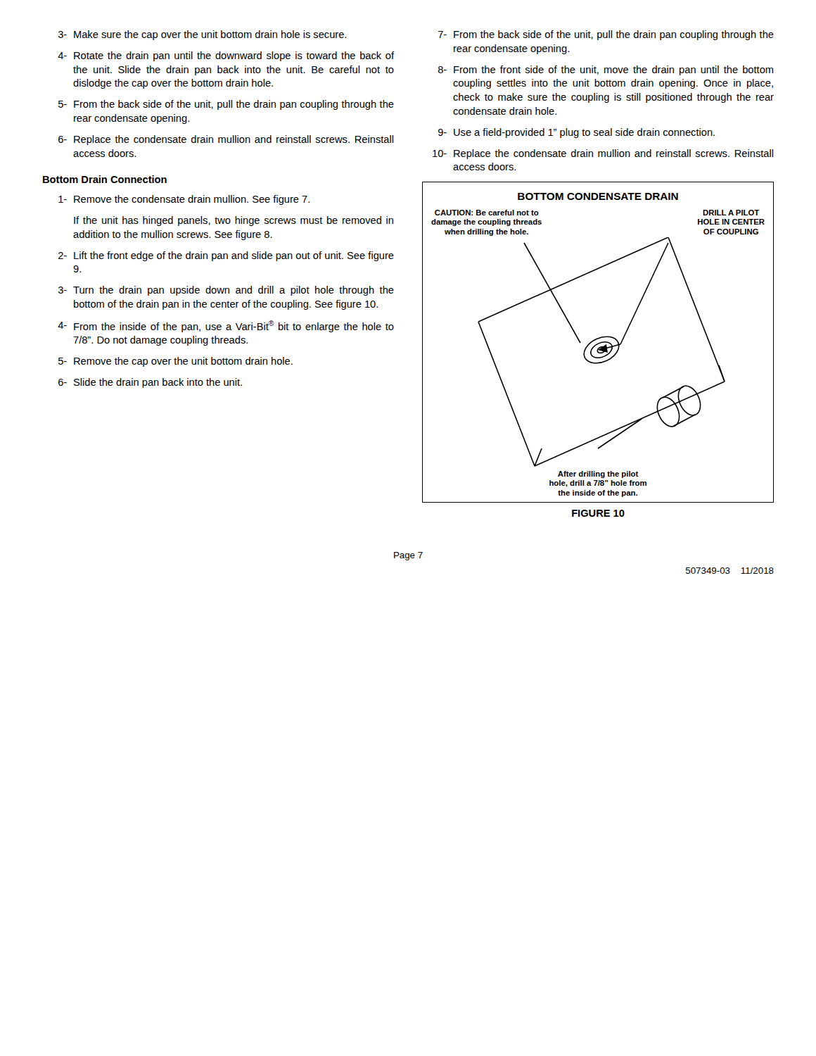3-Make sure the cap over the unit bottom drain hole is secure.
4-Rotate the drain pan until the downward slope is toward the back of the unit. Slide the drain pan back into the unit. Be careful not to dislodge the cap over the bottom drain hole.
5-From the back side of the unit, pull the drain pan coupling through the rear condensate opening.
6-Replace the condensate drain mullion and reinstall screws. Reinstall access doors.
Bottom Drain Connection
1-Remove the condensate drain mullion. See figure 7.
If the unit has hinged panels, two hinge screws must be removed in addition to the mullion screws. See figure 8.
2-Lift the front edge of the drain pan and slide pan out of unit. See figure 9.
3-Turn the drain pan upside down and drill a pilot hole through the bottom of the drain pan in the center of the coupling. See figure 10.
4-From the inside of the pan, use a Vari-Bit® bit to enlarge the hole to 7/8”. Do not damage coupling threads.
5-Remove the cap over the unit bottom drain hole.
6-Slide the drain pan back into the unit.
7-From the back side of the unit, pull the drain pan coupling through the rear condensate opening.
8-From the front side of the unit, move the drain pan until the bottom coupling settles into the unit bottom drain opening. Once in place, check to make sure the coupling is still positioned through the rear condensate drain hole.
9-Use a field-provided 1” plug to seal side drain connection.
10-Replace the condensate drain mullion and reinstall screws. Reinstall access doors.
BOTTOM CONDENSATE DRAIN
CAUTION: Be careful not to
damage the coupling threads
when drilling the hole.
DRILL A PILOT
HOLE IN CENTER
OF COUPLING
After drilling the pilot
hole, drill a 7/8” hole from
the inside of the pan.
FIGURE 10
Page 7
507349-03 11/2018